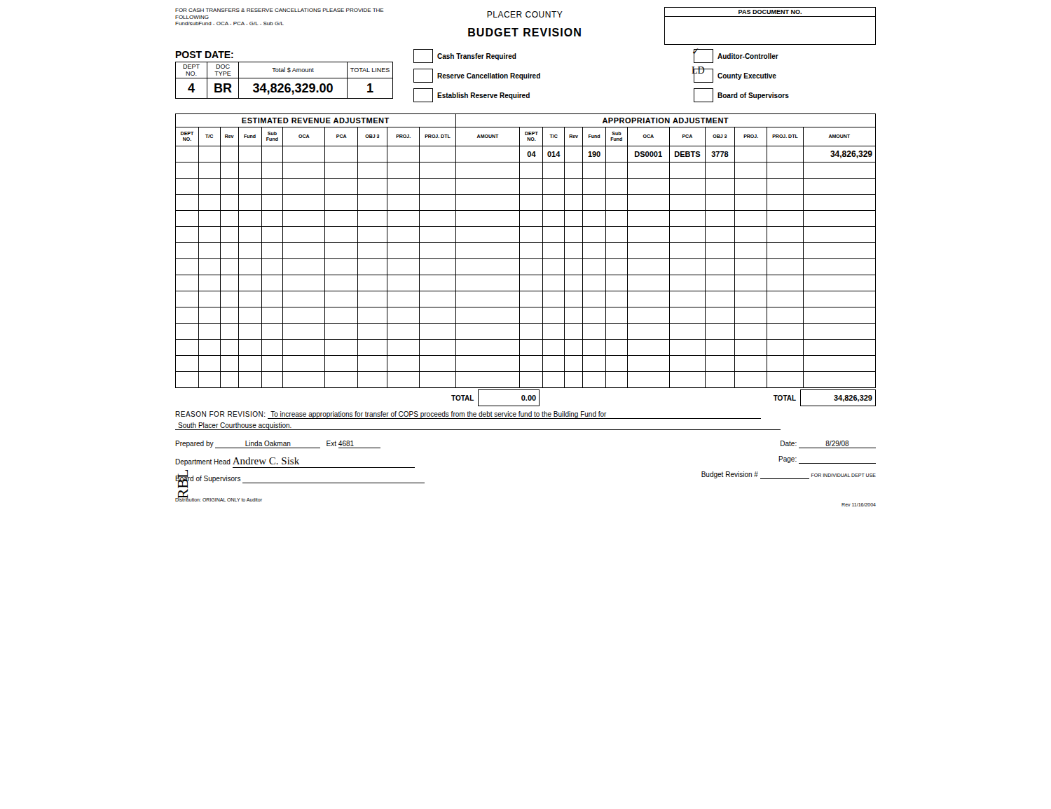FOR CASH TRANSFERS & RESERVE CANCELLATIONS PLEASE PROVIDE THE FOLLOWING
Fund/subFund - OCA - PCA - G/L - Sub G/L
PLACER COUNTY
BUDGET REVISION
PAS DOCUMENT NO.
POST DATE:
| DEPT NO. | DOC TYPE | Total $ Amount | TOTAL LINES |
| 4 | BR | 34,826,329.00 | 1 |
Cash Transfer Required
Reserve Cancellation Required
Establish Reserve Required
✓
Auditor-Controller
LD
County Executive
Board of Supervisors
| ESTIMATED REVENUE ADJUSTMENT | APPROPRIATION ADJUSTMENT |
| --- | --- |
| DEPT NO. | T/C | Rev | Fund | Sub Fund | OCA | PCA | OBJ 3 | PROJ. | PROJ. DTL | AMOUNT | DEPT NO. | T/C | Rev | Fund | Sub Fund | OCA | PCA | OBJ 3 | PROJ. | PROJ. DTL | AMOUNT |
| | | | | | | | | | | | 04 | 014 | | 190 | | DS0001 | DEBTS | 3778 | | | 34,826,329 |
| | TOTAL | 0.00 | | TOTAL | 34,826,329 |
REASON FOR REVISION: To increase appropriations for transfer of COPS proceeds from the debt service fund to the Building Fund for
South Placer Courthouse acquistion.
Prepared by Linda Oakman Ext 4681
Department Head Andrew C. Sisk
Board of Supervisors
Date: 8/29/08
Page:
Budget Revision # FOR INDIVIDUAL DEPT USE
Distribution: ORIGINAL ONLY to Auditor
Rev 11/16/2004
RBL